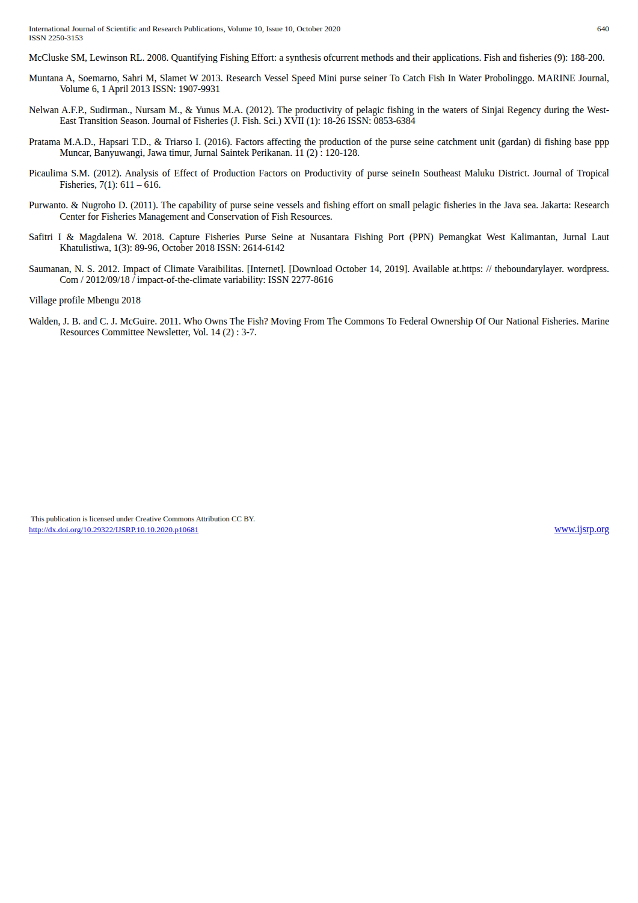International Journal of Scientific and Research Publications, Volume 10, Issue 10, October 2020 640
ISSN 2250-3153
McCluske SM, Lewinson RL. 2008. Quantifying Fishing Effort: a synthesis ofcurrent methods and their applications. Fish and fisheries (9): 188-200.
Muntana A, Soemarno, Sahri M, Slamet W 2013. Research Vessel Speed Mini purse seiner To Catch Fish In Water Probolinggo. MARINE Journal, Volume 6, 1 April 2013 ISSN: 1907-9931
Nelwan A.F.P., Sudirman., Nursam M., & Yunus M.A. (2012). The productivity of pelagic fishing in the waters of Sinjai Regency during the West-East Transition Season. Journal of Fisheries (J. Fish. Sci.) XVII (1): 18-26 ISSN: 0853-6384
Pratama M.A.D., Hapsari T.D., & Triarso I. (2016). Factors affecting the production of the purse seine catchment unit (gardan) di fishing base ppp Muncar, Banyuwangi, Jawa timur, Jurnal Saintek Perikanan. 11 (2) : 120-128.
Picaulima S.M. (2012). Analysis of Effect of Production Factors on Productivity of purse seineIn Southeast Maluku District. Journal of Tropical Fisheries, 7(1): 611 – 616.
Purwanto. & Nugroho D. (2011). The capability of purse seine vessels and fishing effort on small pelagic fisheries in the Java sea. Jakarta: Research Center for Fisheries Management and Conservation of Fish Resources.
Safitri I & Magdalena W. 2018. Capture Fisheries Purse Seine at Nusantara Fishing Port (PPN) Pemangkat West Kalimantan, Jurnal Laut Khatulistiwa, 1(3): 89-96, October 2018 ISSN: 2614-6142
Saumanan, N. S. 2012. Impact of Climate Varaibilitas. [Internet]. [Download October 14, 2019]. Available at.https: // theboundarylayer. wordpress. Com / 2012/09/18 / impact-of-the-climate variability: ISSN 2277-8616
Village profile Mbengu 2018
Walden, J. B. and C. J. McGuire. 2011. Who Owns The Fish? Moving From The Commons To Federal Ownership Of Our National Fisheries. Marine Resources Committee Newsletter, Vol. 14 (2) : 3-7.
This publication is licensed under Creative Commons Attribution CC BY.
http://dx.doi.org/10.29322/IJSRP.10.10.2020.p10681 www.ijsrp.org